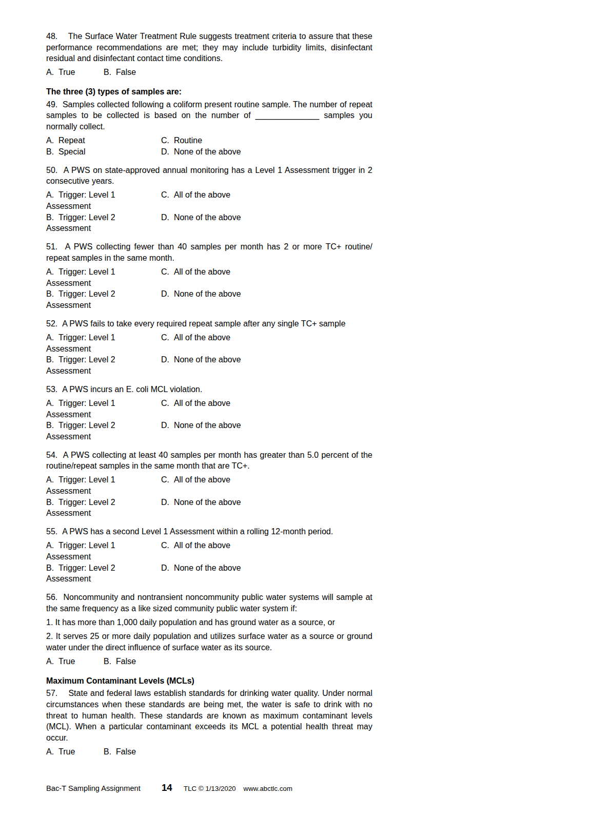48. The Surface Water Treatment Rule suggests treatment criteria to assure that these performance recommendations are met; they may include turbidity limits, disinfectant residual and disinfectant contact time conditions.
A. True B. False
The three (3) types of samples are:
49. Samples collected following a coliform present routine sample. The number of repeat samples to be collected is based on the number of ______________ samples you normally collect.
A. Repeat C. Routine
B. Special D. None of the above
50. A PWS on state-approved annual monitoring has a Level 1 Assessment trigger in 2 consecutive years.
A. Trigger: Level 1 Assessment C. All of the above
B. Trigger: Level 2 Assessment D. None of the above
51. A PWS collecting fewer than 40 samples per month has 2 or more TC+ routine/ repeat samples in the same month.
A. Trigger: Level 1 Assessment C. All of the above
B. Trigger: Level 2 Assessment D. None of the above
52. A PWS fails to take every required repeat sample after any single TC+ sample
A. Trigger: Level 1 Assessment C. All of the above
B. Trigger: Level 2 Assessment D. None of the above
53. A PWS incurs an E. coli MCL violation.
A. Trigger: Level 1 Assessment C. All of the above
B. Trigger: Level 2 Assessment D. None of the above
54. A PWS collecting at least 40 samples per month has greater than 5.0 percent of the routine/repeat samples in the same month that are TC+.
A. Trigger: Level 1 Assessment C. All of the above
B. Trigger: Level 2 Assessment D. None of the above
55. A PWS has a second Level 1 Assessment within a rolling 12-month period.
A. Trigger: Level 1 Assessment C. All of the above
B. Trigger: Level 2 Assessment D. None of the above
56. Noncommunity and nontransient noncommunity public water systems will sample at the same frequency as a like sized community public water system if:
1. It has more than 1,000 daily population and has ground water as a source, or
2. It serves 25 or more daily population and utilizes surface water as a source or ground water under the direct influence of surface water as its source.
A. True B. False
Maximum Contaminant Levels (MCLs)
57. State and federal laws establish standards for drinking water quality. Under normal circumstances when these standards are being met, the water is safe to drink with no threat to human health. These standards are known as maximum contaminant levels (MCL). When a particular contaminant exceeds its MCL a potential health threat may occur.
A. True B. False
Bac-T Sampling Assignment 14 TLC © 1/13/2020 www.abctlc.com